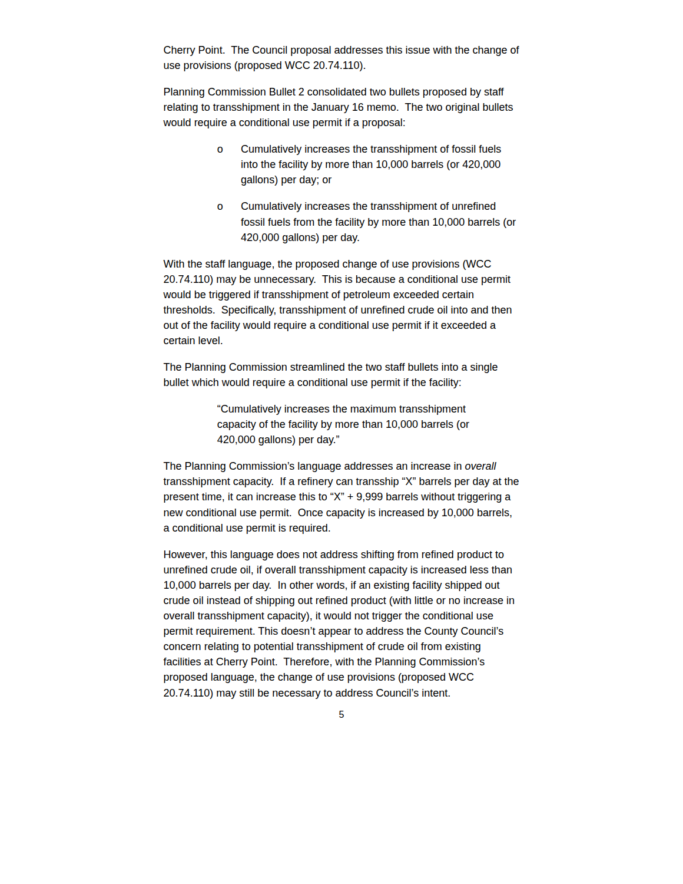Cherry Point. The Council proposal addresses this issue with the change of use provisions (proposed WCC 20.74.110).
Planning Commission Bullet 2 consolidated two bullets proposed by staff relating to transshipment in the January 16 memo. The two original bullets would require a conditional use permit if a proposal:
Cumulatively increases the transshipment of fossil fuels into the facility by more than 10,000 barrels (or 420,000 gallons) per day; or
Cumulatively increases the transshipment of unrefined fossil fuels from the facility by more than 10,000 barrels (or 420,000 gallons) per day.
With the staff language, the proposed change of use provisions (WCC 20.74.110) may be unnecessary. This is because a conditional use permit would be triggered if transshipment of petroleum exceeded certain thresholds. Specifically, transshipment of unrefined crude oil into and then out of the facility would require a conditional use permit if it exceeded a certain level.
The Planning Commission streamlined the two staff bullets into a single bullet which would require a conditional use permit if the facility:
“Cumulatively increases the maximum transshipment capacity of the facility by more than 10,000 barrels (or 420,000 gallons) per day.”
The Planning Commission’s language addresses an increase in overall transshipment capacity. If a refinery can transship “X” barrels per day at the present time, it can increase this to “X” + 9,999 barrels without triggering a new conditional use permit. Once capacity is increased by 10,000 barrels, a conditional use permit is required.
However, this language does not address shifting from refined product to unrefined crude oil, if overall transshipment capacity is increased less than 10,000 barrels per day. In other words, if an existing facility shipped out crude oil instead of shipping out refined product (with little or no increase in overall transshipment capacity), it would not trigger the conditional use permit requirement. This doesn’t appear to address the County Council’s concern relating to potential transshipment of crude oil from existing facilities at Cherry Point. Therefore, with the Planning Commission’s proposed language, the change of use provisions (proposed WCC 20.74.110) may still be necessary to address Council’s intent.
5